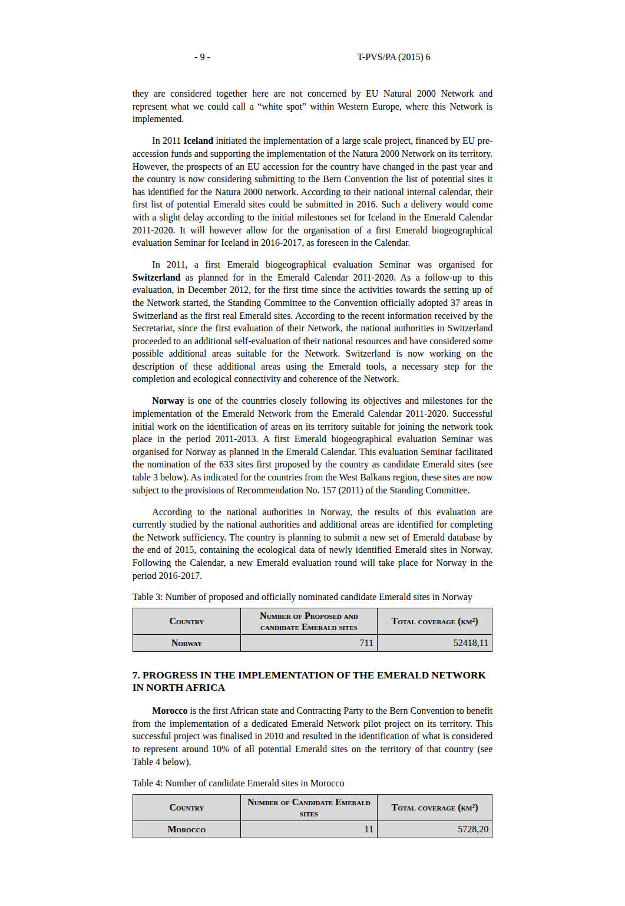- 9 - T-PVS/PA (2015) 6
they are considered together here are not concerned by EU Natural 2000 Network and represent what we could call a “white spot” within Western Europe, where this Network is implemented.
In 2011 Iceland initiated the implementation of a large scale project, financed by EU pre-accession funds and supporting the implementation of the Natura 2000 Network on its territory. However, the prospects of an EU accession for the country have changed in the past year and the country is now considering submitting to the Bern Convention the list of potential sites it has identified for the Natura 2000 network. According to their national internal calendar, their first list of potential Emerald sites could be submitted in 2016. Such a delivery would come with a slight delay according to the initial milestones set for Iceland in the Emerald Calendar 2011-2020. It will however allow for the organisation of a first Emerald biogeographical evaluation Seminar for Iceland in 2016-2017, as foreseen in the Calendar.
In 2011, a first Emerald biogeographical evaluation Seminar was organised for Switzerland as planned for in the Emerald Calendar 2011-2020. As a follow-up to this evaluation, in December 2012, for the first time since the activities towards the setting up of the Network started, the Standing Committee to the Convention officially adopted 37 areas in Switzerland as the first real Emerald sites. According to the recent information received by the Secretariat, since the first evaluation of their Network, the national authorities in Switzerland proceeded to an additional self-evaluation of their national resources and have considered some possible additional areas suitable for the Network. Switzerland is now working on the description of these additional areas using the Emerald tools, a necessary step for the completion and ecological connectivity and coherence of the Network.
Norway is one of the countries closely following its objectives and milestones for the implementation of the Emerald Network from the Emerald Calendar 2011-2020. Successful initial work on the identification of areas on its territory suitable for joining the network took place in the period 2011-2013. A first Emerald biogeographical evaluation Seminar was organised for Norway as planned in the Emerald Calendar. This evaluation Seminar facilitated the nomination of the 633 sites first proposed by the country as candidate Emerald sites (see table 3 below). As indicated for the countries from the West Balkans region, these sites are now subject to the provisions of Recommendation No. 157 (2011) of the Standing Committee.
According to the national authorities in Norway, the results of this evaluation are currently studied by the national authorities and additional areas are identified for completing the Network sufficiency. The country is planning to submit a new set of Emerald database by the end of 2015, containing the ecological data of newly identified Emerald sites in Norway. Following the Calendar, a new Emerald evaluation round will take place for Norway in the period 2016-2017.
Table 3: Number of proposed and officially nominated candidate Emerald sites in Norway
| Country | Number of Proposed and candidate Emerald sites | Total coverage (km²) |
| --- | --- | --- |
| Norway | 711 | 52418,11 |
7. PROGRESS IN THE IMPLEMENTATION OF THE EMERALD NETWORK IN NORTH AFRICA
Morocco is the first African state and Contracting Party to the Bern Convention to benefit from the implementation of a dedicated Emerald Network pilot project on its territory. This successful project was finalised in 2010 and resulted in the identification of what is considered to represent around 10% of all potential Emerald sites on the territory of that country (see Table 4 below).
Table 4: Number of candidate Emerald sites in Morocco
| Country | Number of Candidate Emerald sites | Total coverage (km²) |
| --- | --- | --- |
| Morocco | 11 | 5728,20 |